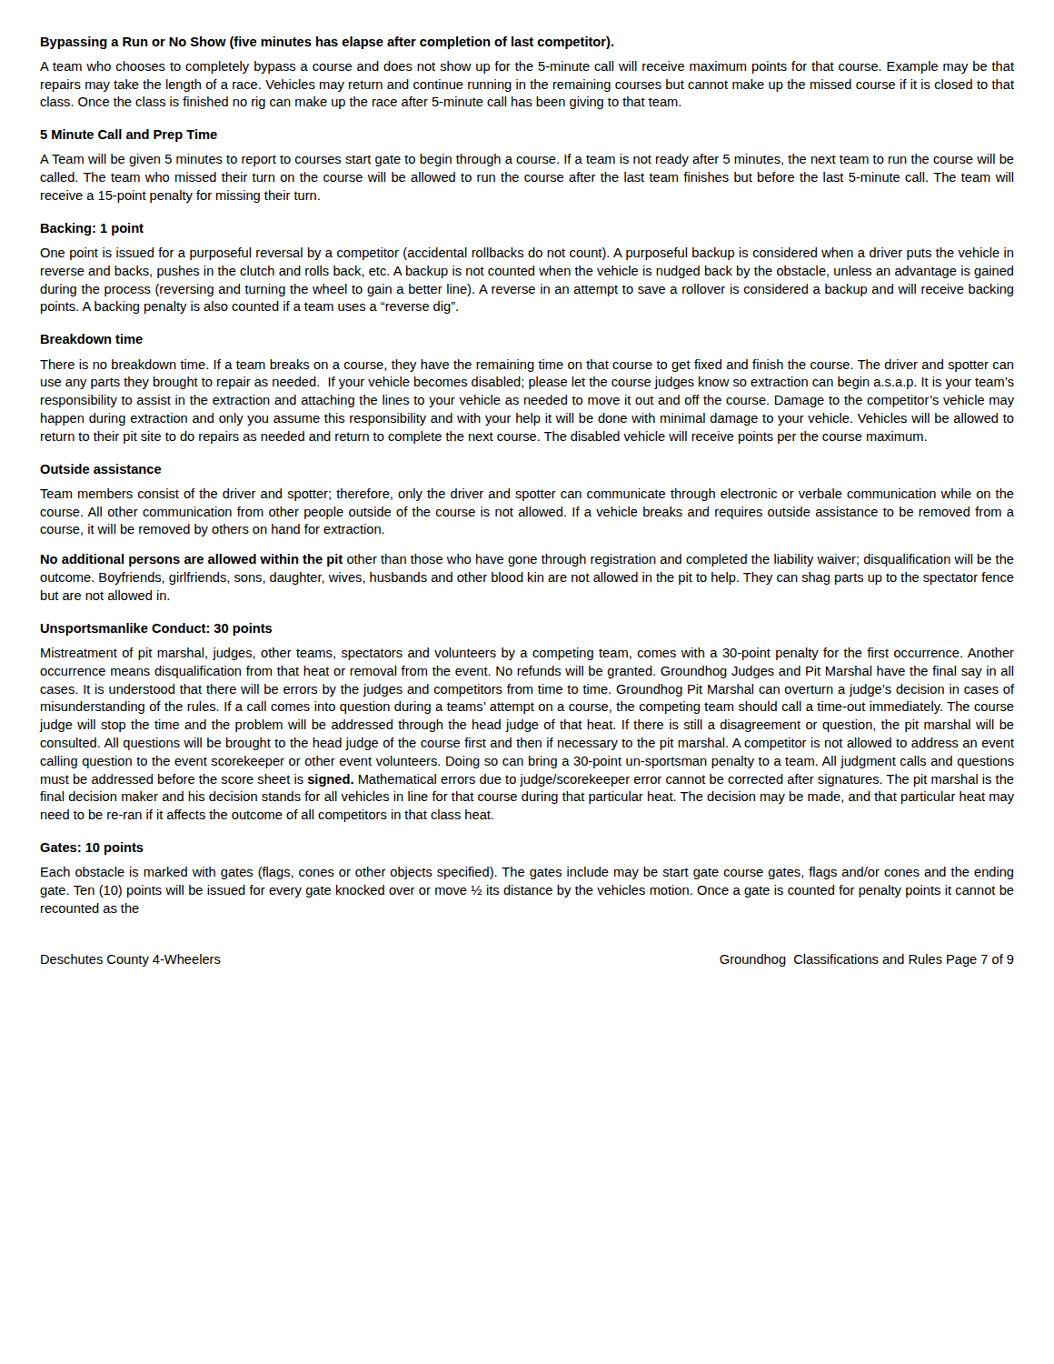Bypassing a Run or No Show (five minutes has elapse after completion of last competitor).
A team who chooses to completely bypass a course and does not show up for the 5-minute call will receive maximum points for that course. Example may be that repairs may take the length of a race. Vehicles may return and continue running in the remaining courses but cannot make up the missed course if it is closed to that class. Once the class is finished no rig can make up the race after 5-minute call has been giving to that team.
5 Minute Call and Prep Time
A Team will be given 5 minutes to report to courses start gate to begin through a course. If a team is not ready after 5 minutes, the next team to run the course will be called. The team who missed their turn on the course will be allowed to run the course after the last team finishes but before the last 5-minute call. The team will receive a 15-point penalty for missing their turn.
Backing: 1 point
One point is issued for a purposeful reversal by a competitor (accidental rollbacks do not count). A purposeful backup is considered when a driver puts the vehicle in reverse and backs, pushes in the clutch and rolls back, etc. A backup is not counted when the vehicle is nudged back by the obstacle, unless an advantage is gained during the process (reversing and turning the wheel to gain a better line). A reverse in an attempt to save a rollover is considered a backup and will receive backing points. A backing penalty is also counted if a team uses a “reverse dig”.
Breakdown time
There is no breakdown time. If a team breaks on a course, they have the remaining time on that course to get fixed and finish the course. The driver and spotter can use any parts they brought to repair as needed. If your vehicle becomes disabled; please let the course judges know so extraction can begin a.s.a.p. It is your team’s responsibility to assist in the extraction and attaching the lines to your vehicle as needed to move it out and off the course. Damage to the competitor’s vehicle may happen during extraction and only you assume this responsibility and with your help it will be done with minimal damage to your vehicle. Vehicles will be allowed to return to their pit site to do repairs as needed and return to complete the next course. The disabled vehicle will receive points per the course maximum.
Outside assistance
Team members consist of the driver and spotter; therefore, only the driver and spotter can communicate through electronic or verbale communication while on the course. All other communication from other people outside of the course is not allowed. If a vehicle breaks and requires outside assistance to be removed from a course, it will be removed by others on hand for extraction.
No additional persons are allowed within the pit other than those who have gone through registration and completed the liability waiver; disqualification will be the outcome. Boyfriends, girlfriends, sons, daughter, wives, husbands and other blood kin are not allowed in the pit to help. They can shag parts up to the spectator fence but are not allowed in.
Unsportsmanlike Conduct: 30 points
Mistreatment of pit marshal, judges, other teams, spectators and volunteers by a competing team, comes with a 30-point penalty for the first occurrence. Another occurrence means disqualification from that heat or removal from the event. No refunds will be granted. Groundhog Judges and Pit Marshal have the final say in all cases. It is understood that there will be errors by the judges and competitors from time to time. Groundhog Pit Marshal can overturn a judge’s decision in cases of misunderstanding of the rules. If a call comes into question during a teams’ attempt on a course, the competing team should call a time-out immediately. The course judge will stop the time and the problem will be addressed through the head judge of that heat. If there is still a disagreement or question, the pit marshal will be consulted. All questions will be brought to the head judge of the course first and then if necessary to the pit marshal. A competitor is not allowed to address an event calling question to the event scorekeeper or other event volunteers. Doing so can bring a 30-point un-sportsman penalty to a team. All judgment calls and questions must be addressed before the score sheet is signed. Mathematical errors due to judge/scorekeeper error cannot be corrected after signatures. The pit marshal is the final decision maker and his decision stands for all vehicles in line for that course during that particular heat. The decision may be made, and that particular heat may need to be re-ran if it affects the outcome of all competitors in that class heat.
Gates: 10 points
Each obstacle is marked with gates (flags, cones or other objects specified). The gates include may be start gate course gates, flags and/or cones and the ending gate. Ten (10) points will be issued for every gate knocked over or move ½ its distance by the vehicles motion. Once a gate is counted for penalty points it cannot be recounted as the
Deschutes County 4-Wheelers Groundhog Classifications and Rules Page 7 of 9